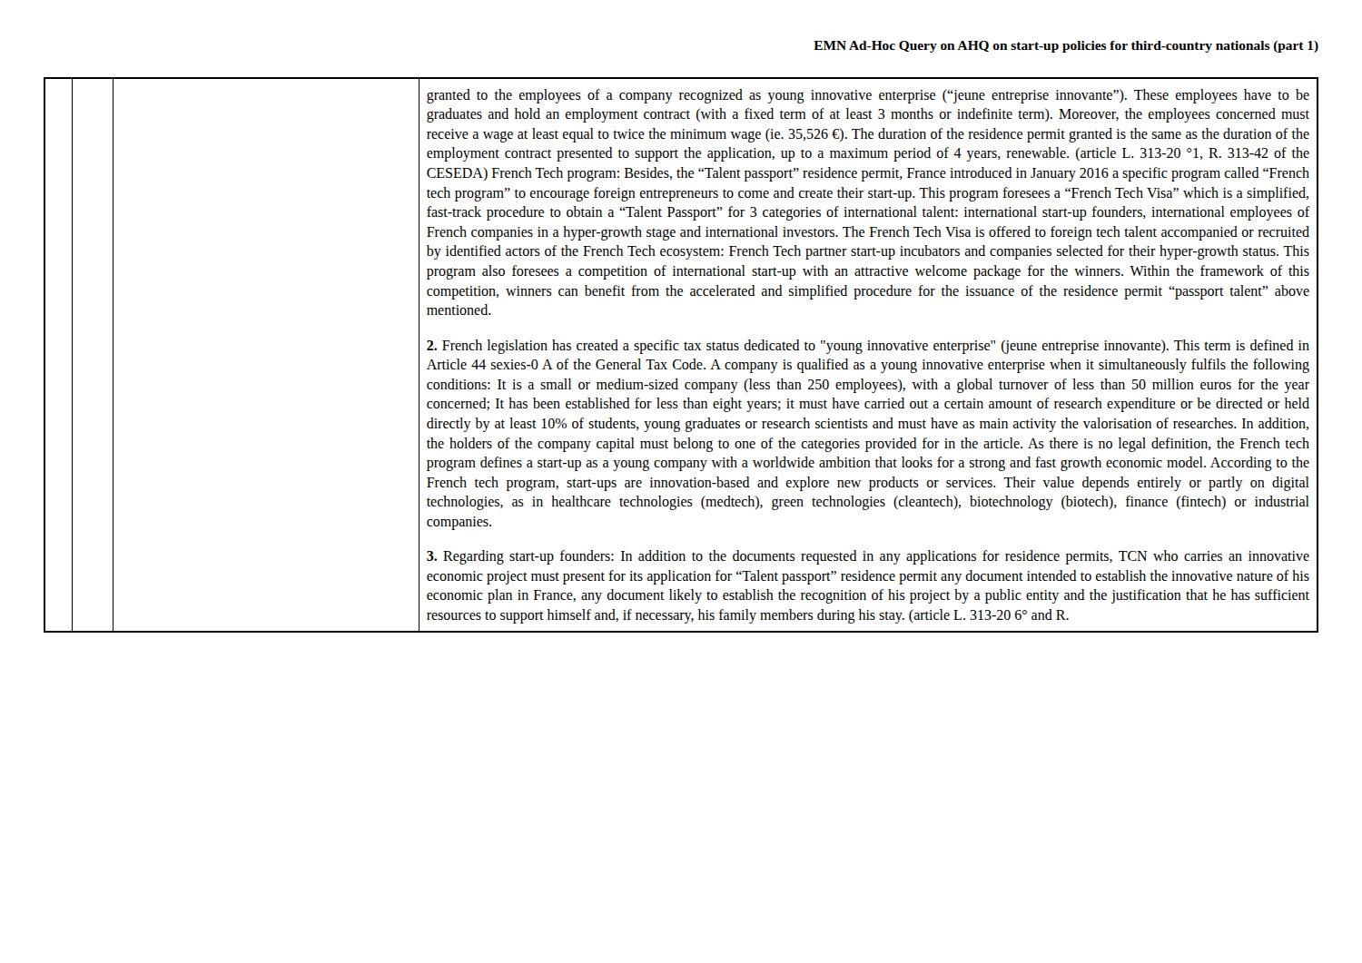EMN Ad-Hoc Query on AHQ on start-up policies for third-country nationals (part 1)
| | | | granted to the employees of a company recognized as young innovative enterprise (“jeune entreprise innovante”). These employees have to be graduates and hold an employment contract (with a fixed term of at least 3 months or indefinite term). Moreover, the employees concerned must receive a wage at least equal to twice the minimum wage (ie. 35,526 €). The duration of the residence permit granted is the same as the duration of the employment contract presented to support the application, up to a maximum period of 4 years, renewable. (article L. 313-20 °1, R. 313-42 of the CESEDA) French Tech program: Besides, the “Talent passport” residence permit, France introduced in January 2016 a specific program called “French tech program” to encourage foreign entrepreneurs to come and create their start-up. This program foresees a “French Tech Visa” which is a simplified, fast-track procedure to obtain a “Talent Passport” for 3 categories of international talent: international start-up founders, international employees of French companies in a hyper-growth stage and international investors. The French Tech Visa is offered to foreign tech talent accompanied or recruited by identified actors of the French Tech ecosystem: French Tech partner start-up incubators and companies selected for their hyper-growth status. This program also foresees a competition of international start-up with an attractive welcome package for the winners. Within the framework of this competition, winners can benefit from the accelerated and simplified procedure for the issuance of the residence permit “passport talent” above mentioned. 2. French legislation has created a specific tax status dedicated to "young innovative enterprise" (jeune entreprise innovante). This term is defined in Article 44 sexies-0 A of the General Tax Code. A company is qualified as a young innovative enterprise when it simultaneously fulfils the following conditions: It is a small or medium-sized company (less than 250 employees), with a global turnover of less than 50 million euros for the year concerned; It has been established for less than eight years; it must have carried out a certain amount of research expenditure or be directed or held directly by at least 10% of students, young graduates or research scientists and must have as main activity the valorisation of researches. In addition, the holders of the company capital must belong to one of the categories provided for in the article. As there is no legal definition, the French tech program defines a start-up as a young company with a worldwide ambition that looks for a strong and fast growth economic model. According to the French tech program, start-ups are innovation-based and explore new products or services. Their value depends entirely or partly on digital technologies, as in healthcare technologies (medtech), green technologies (cleantech), biotechnology (biotech), finance (fintech) or industrial companies. 3. Regarding start-up founders: In addition to the documents requested in any applications for residence permits, TCN who carries an innovative economic project must present for its application for “Talent passport” residence permit any document intended to establish the innovative nature of his economic plan in France, any document likely to establish the recognition of his project by a public entity and the justification that he has sufficient resources to support himself and, if necessary, his family members during his stay. (article L. 313-20 6° and R. |